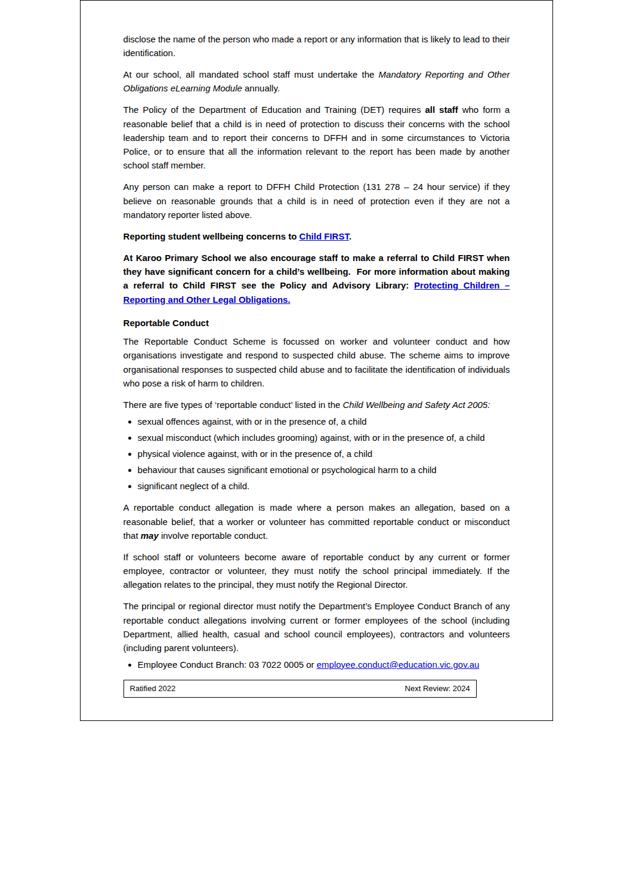disclose the name of the person who made a report or any information that is likely to lead to their identification.
At our school, all mandated school staff must undertake the Mandatory Reporting and Other Obligations eLearning Module annually.
The Policy of the Department of Education and Training (DET) requires all staff who form a reasonable belief that a child is in need of protection to discuss their concerns with the school leadership team and to report their concerns to DFFH and in some circumstances to Victoria Police, or to ensure that all the information relevant to the report has been made by another school staff member.
Any person can make a report to DFFH Child Protection (131 278 – 24 hour service) if they believe on reasonable grounds that a child is in need of protection even if they are not a mandatory reporter listed above.
Reporting student wellbeing concerns to Child FIRST.
At Karoo Primary School we also encourage staff to make a referral to Child FIRST when they have significant concern for a child’s wellbeing. For more information about making a referral to Child FIRST see the Policy and Advisory Library: Protecting Children – Reporting and Other Legal Obligations.
Reportable Conduct
The Reportable Conduct Scheme is focussed on worker and volunteer conduct and how organisations investigate and respond to suspected child abuse. The scheme aims to improve organisational responses to suspected child abuse and to facilitate the identification of individuals who pose a risk of harm to children.
There are five types of ‘reportable conduct’ listed in the Child Wellbeing and Safety Act 2005:
sexual offences against, with or in the presence of, a child
sexual misconduct (which includes grooming) against, with or in the presence of, a child
physical violence against, with or in the presence of, a child
behaviour that causes significant emotional or psychological harm to a child
significant neglect of a child.
A reportable conduct allegation is made where a person makes an allegation, based on a reasonable belief, that a worker or volunteer has committed reportable conduct or misconduct that may involve reportable conduct.
If school staff or volunteers become aware of reportable conduct by any current or former employee, contractor or volunteer, they must notify the school principal immediately. If the allegation relates to the principal, they must notify the Regional Director.
The principal or regional director must notify the Department’s Employee Conduct Branch of any reportable conduct allegations involving current or former employees of the school (including Department, allied health, casual and school council employees), contractors and volunteers (including parent volunteers).
Employee Conduct Branch: 03 7022 0005 or employee.conduct@education.vic.gov.au
Ratified 2022 Next Review: 2024